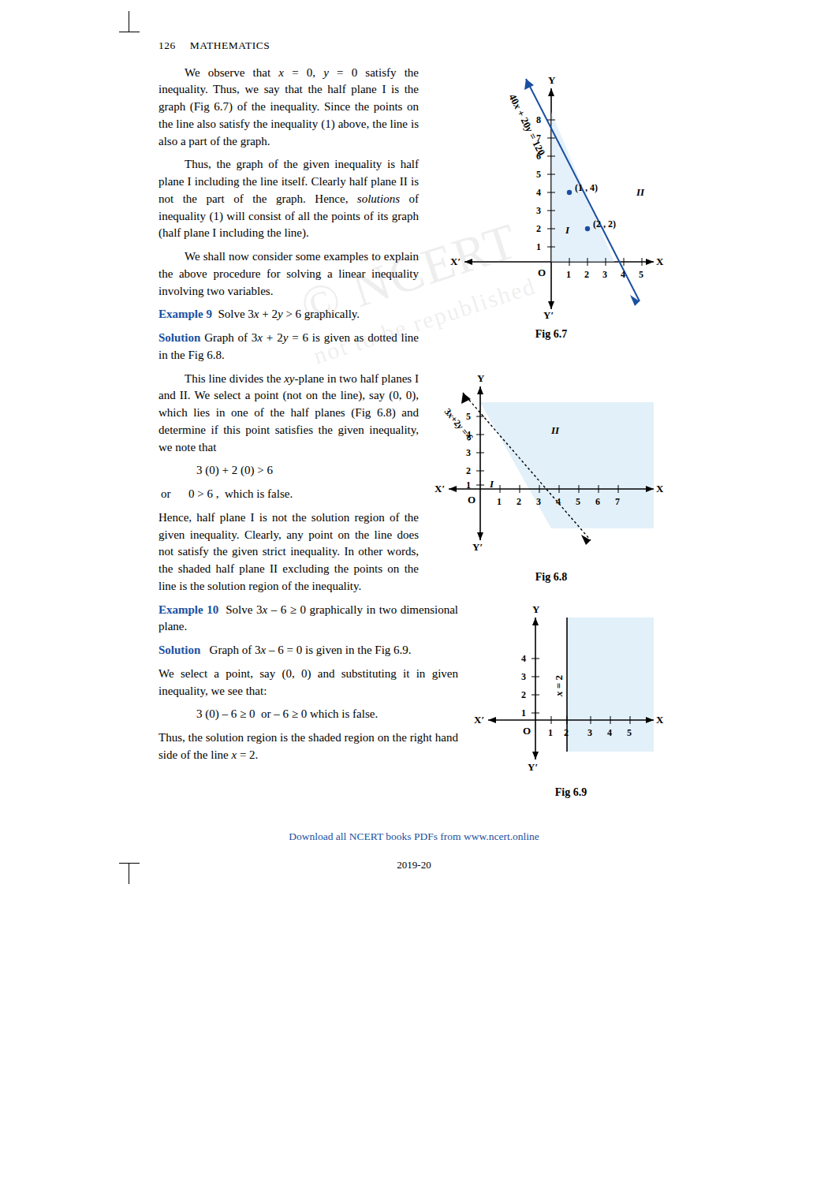126 MATHEMATICS
© NCERT not to be republished
8 7 6 5 4 3 2 1 1 2 3 4 5 Y X X′ Y′ O (1 , 4) (2 , 2) I II 40x + 20y = 120
Fig 6.7
We observe that x = 0, y = 0 satisfy the inequality. Thus, we say that the half plane I is the graph (Fig 6.7) of the inequality. Since the points on the line also satisfy the inequality (1) above, the line is also a part of the graph.
Thus, the graph of the given inequality is half plane I including the line itself. Clearly half plane II is not the part of the graph. Hence, solutions of inequality (1) will consist of all the points of its graph (half plane I including the line).
We shall now consider some examples to explain the above procedure for solving a linear inequality involving two variables.
Example 9 Solve 3x + 2y > 6 graphically.
Solution Graph of 3x + 2y = 6 is given as dotted line in the Fig 6.8.
5 4 3 2 1 1 2 3 4 5 6 7 Y X X′ Y′ O I II 3x+2y = 6
Fig 6.8
This line divides the xy-plane in two half planes I and II. We select a point (not on the line), say (0, 0), which lies in one of the half planes (Fig 6.8) and determine if this point satisfies the given inequality, we note that
3 (0) + 2 (0) > 6
or 0 > 6 , which is false.
Hence, half plane I is not the solution region of the given inequality. Clearly, any point on the line does not satisfy the given strict inequality. In other words, the shaded half plane II excluding the points on the line is the solution region of the inequality.
4 3 2 1 1 2 3 4 5 Y X X′ Y′ O x = 2
Fig 6.9
Example 10 Solve 3x – 6 ≥ 0 graphically in two dimensional plane.
Solution Graph of 3x – 6 = 0 is given in the Fig 6.9.
We select a point, say (0, 0) and substituting it in given inequality, we see that:
3 (0) – 6 ≥ 0 or – 6 ≥ 0 which is false.
Thus, the solution region is the shaded region on the right hand side of the line x = 2.
Download all NCERT books PDFs from www.ncert.online
2019-20